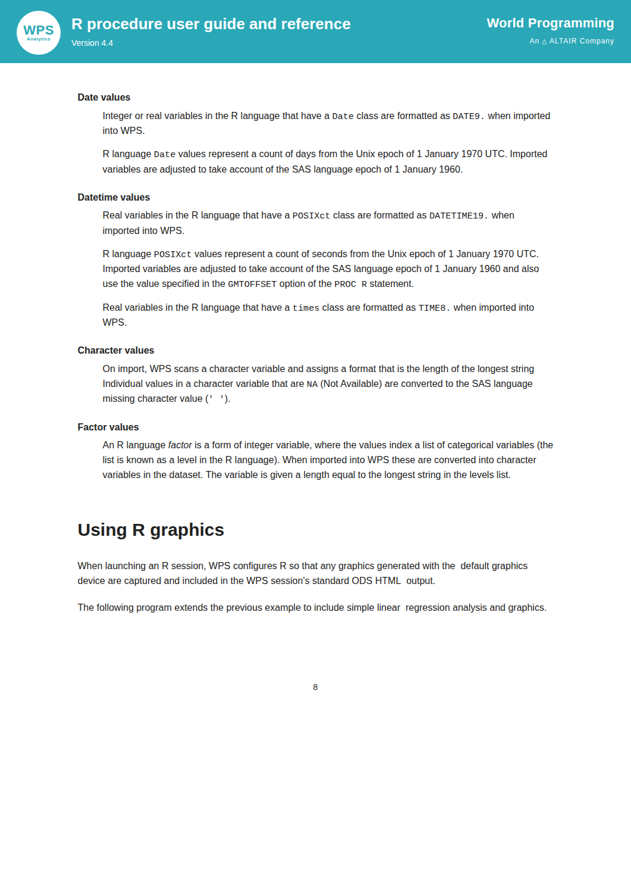WPS Analytics
R procedure user guide and reference
Version 4.4
World Programming
An △ ALTAIR Company
Date values
Integer or real variables in the R language that have a Date class are formatted as DATE9. when imported into WPS.
R language Date values represent a count of days from the Unix epoch of 1 January 1970 UTC. Imported variables are adjusted to take account of the SAS language epoch of 1 January 1960.
Datetime values
Real variables in the R language that have a POSIXct class are formatted as DATETIME19. when imported into WPS.
R language POSIXct values represent a count of seconds from the Unix epoch of 1 January 1970 UTC. Imported variables are adjusted to take account of the SAS language epoch of 1 January 1960 and also use the value specified in the GMTOFFSET option of the PROC R statement.
Real variables in the R language that have a times class are formatted as TIME8. when imported into WPS.
Character values
On import, WPS scans a character variable and assigns a format that is the length of the longest string Individual values in a character variable that are NA (Not Available) are converted to the SAS language missing character value (' ').
Factor values
An R language factor is a form of integer variable, where the values index a list of categorical variables (the list is known as a level in the R language). When imported into WPS these are converted into character variables in the dataset. The variable is given a length equal to the longest string in the levels list.
Using R graphics
When launching an R session, WPS configures R so that any graphics generated with the default graphics device are captured and included in the WPS session's standard ODS HTML output.
The following program extends the previous example to include simple linear regression analysis and graphics.
8